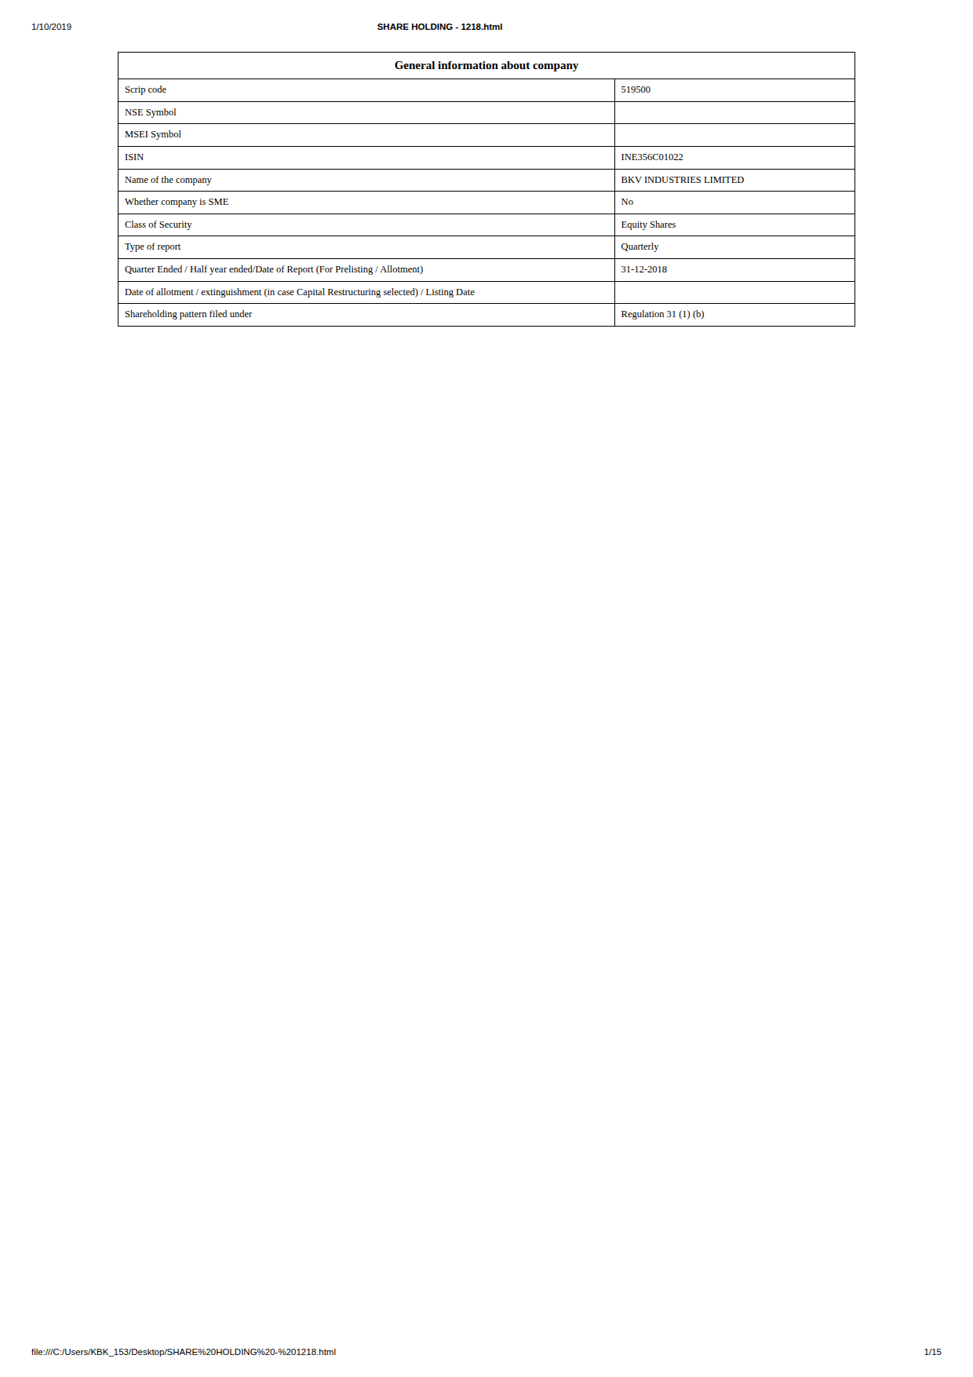1/10/2019
SHARE HOLDING - 1218.html
General information about company
| Scrip code | 519500 |
| NSE Symbol | |
| MSEI Symbol | |
| ISIN | INE356C01022 |
| Name of the company | BKV INDUSTRIES LIMITED |
| Whether company is SME | No |
| Class of Security | Equity Shares |
| Type of report | Quarterly |
| Quarter Ended / Half year ended/Date of Report (For Prelisting / Allotment) | 31-12-2018 |
| Date of allotment / extinguishment (in case Capital Restructuring selected) / Listing Date | |
| Shareholding pattern filed under | Regulation 31 (1) (b) |
file:///C:/Users/KBK_153/Desktop/SHARE%20HOLDING%20-%201218.html
1/15